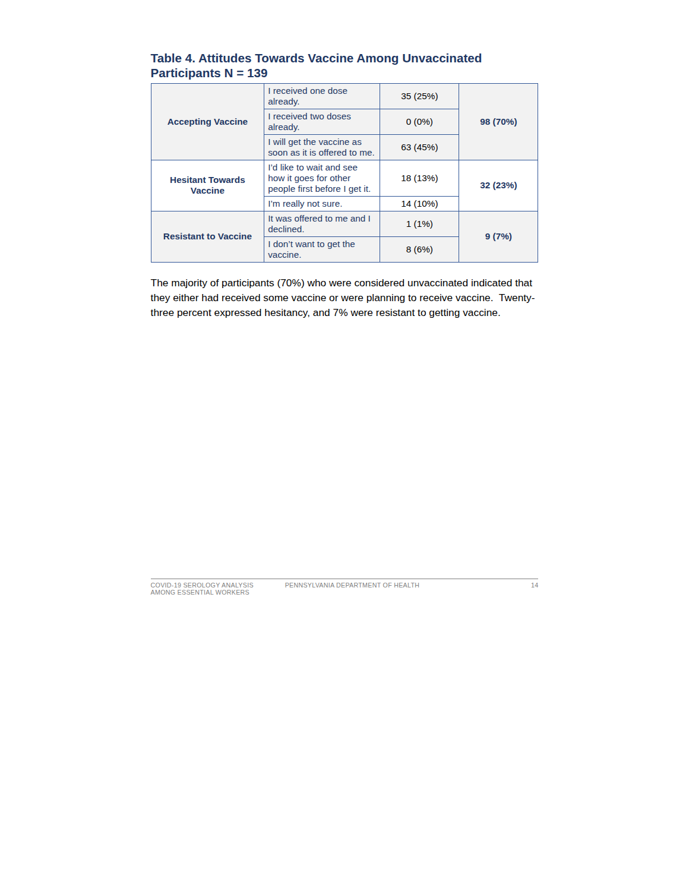Table 4. Attitudes Towards Vaccine Among Unvaccinated Participants N = 139
| Accepting Vaccine | I received one dose already. | 35 (25%) | 98 (70%) |
| I received two doses already. | 0 (0%) |
| I will get the vaccine as soon as it is offered to me. | 63 (45%) |
| Hesitant Towards Vaccine | I’d like to wait and see how it goes for other people first before I get it. | 18 (13%) | 32 (23%) |
| I’m really not sure. | 14 (10%) |
| Resistant to Vaccine | It was offered to me and I declined. | 1 (1%) | 9 (7%) |
| I don’t want to get the vaccine. | 8 (6%) |
The majority of participants (70%) who were considered unvaccinated indicated that they either had received some vaccine or were planning to receive vaccine. Twenty-three percent expressed hesitancy, and 7% were resistant to getting vaccine.
COVID-19 SEROLOGY ANALYSIS AMONG ESSENTIAL WORKERS
PENNSYLVANIA DEPARTMENT OF HEALTH
14